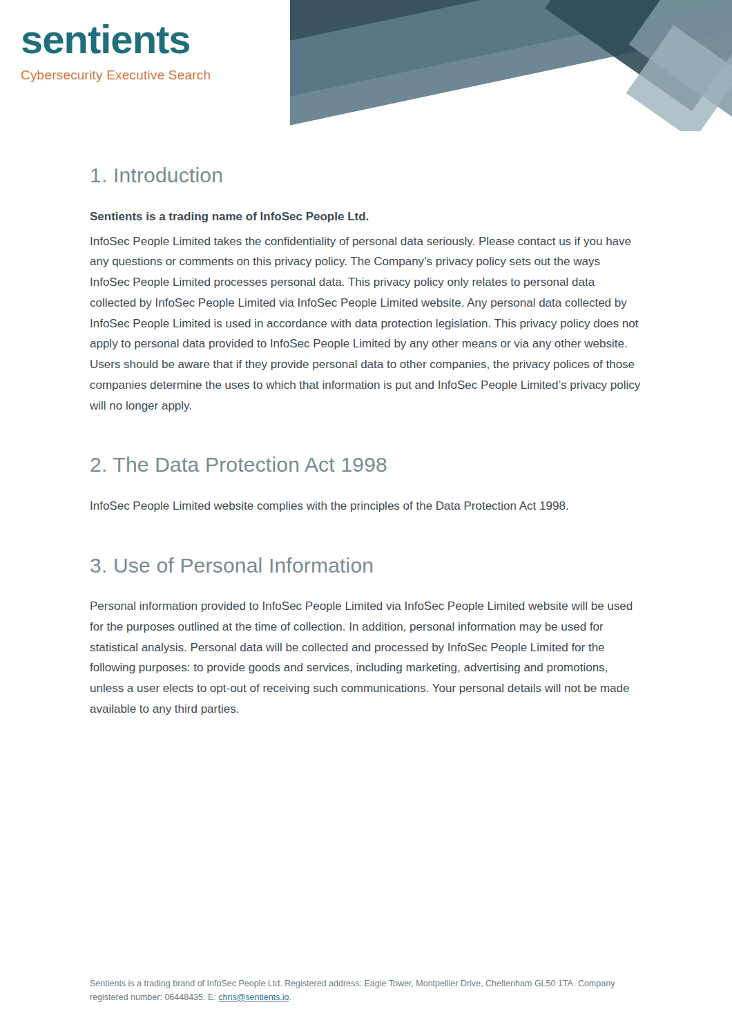sentients
Cybersecurity Executive Search
1. Introduction
Sentients is a trading name of InfoSec People Ltd.
InfoSec People Limited takes the confidentiality of personal data seriously. Please contact us if you have any questions or comments on this privacy policy. The Company’s privacy policy sets out the ways InfoSec People Limited processes personal data. This privacy policy only relates to personal data collected by InfoSec People Limited via InfoSec People Limited website. Any personal data collected by InfoSec People Limited is used in accordance with data protection legislation. This privacy policy does not apply to personal data provided to InfoSec People Limited by any other means or via any other website. Users should be aware that if they provide personal data to other companies, the privacy polices of those companies determine the uses to which that information is put and InfoSec People Limited’s privacy policy will no longer apply.
2. The Data Protection Act 1998
InfoSec People Limited website complies with the principles of the Data Protection Act 1998.
3. Use of Personal Information
Personal information provided to InfoSec People Limited via InfoSec People Limited website will be used for the purposes outlined at the time of collection. In addition, personal information may be used for statistical analysis. Personal data will be collected and processed by InfoSec People Limited for the following purposes: to provide goods and services, including marketing, advertising and promotions, unless a user elects to opt-out of receiving such communications. Your personal details will not be made available to any third parties.
Sentients is a trading brand of InfoSec People Ltd. Registered address: Eagle Tower, Montpellier Drive, Cheltenham GL50 1TA. Company registered number: 06448435. E: chris@sentients.io.